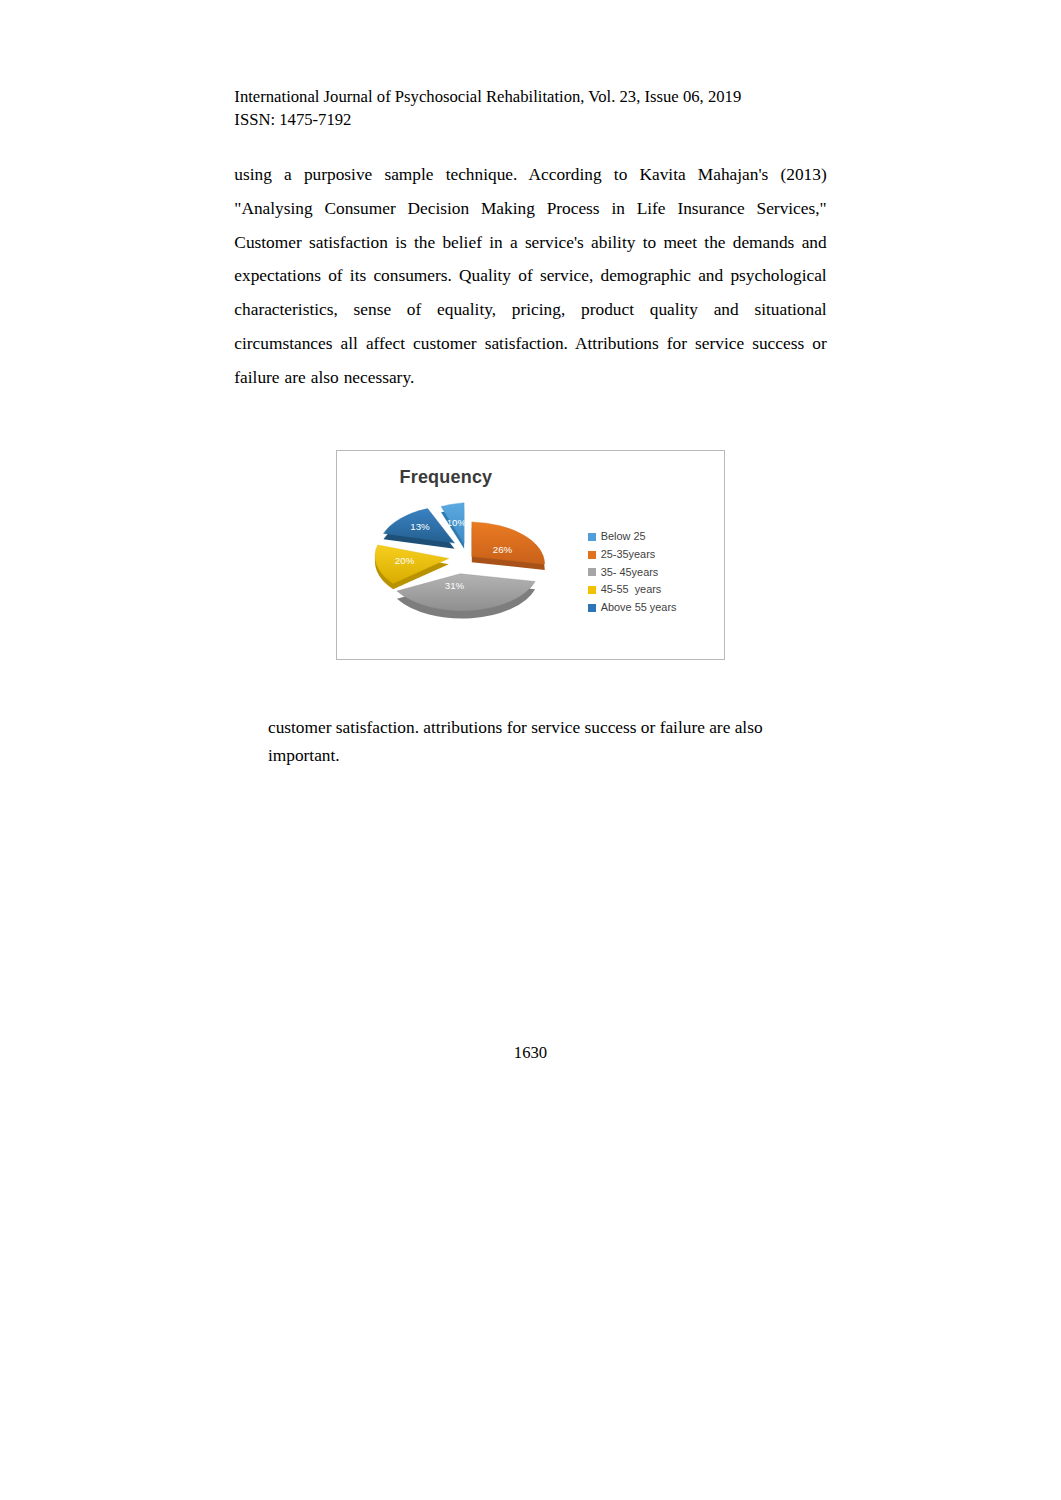International Journal of Psychosocial Rehabilitation, Vol. 23, Issue 06, 2019 ISSN: 1475-7192
using a purposive sample technique. According to Kavita Mahajan's (2013) "Analysing Consumer Decision Making Process in Life Insurance Services," Customer satisfaction is the belief in a service's ability to meet the demands and expectations of its consumers. Quality of service, demographic and psychological characteristics, sense of equality, pricing, product quality and situational circumstances all affect customer satisfaction. Attributions for service success or failure are also necessary.
Frequency
31% 26% 20% 13% 10%
Below 25
25-35years
35- 45years
45-55 years
Above 55 years
customer satisfaction. attributions for service success or failure are also important.
1630